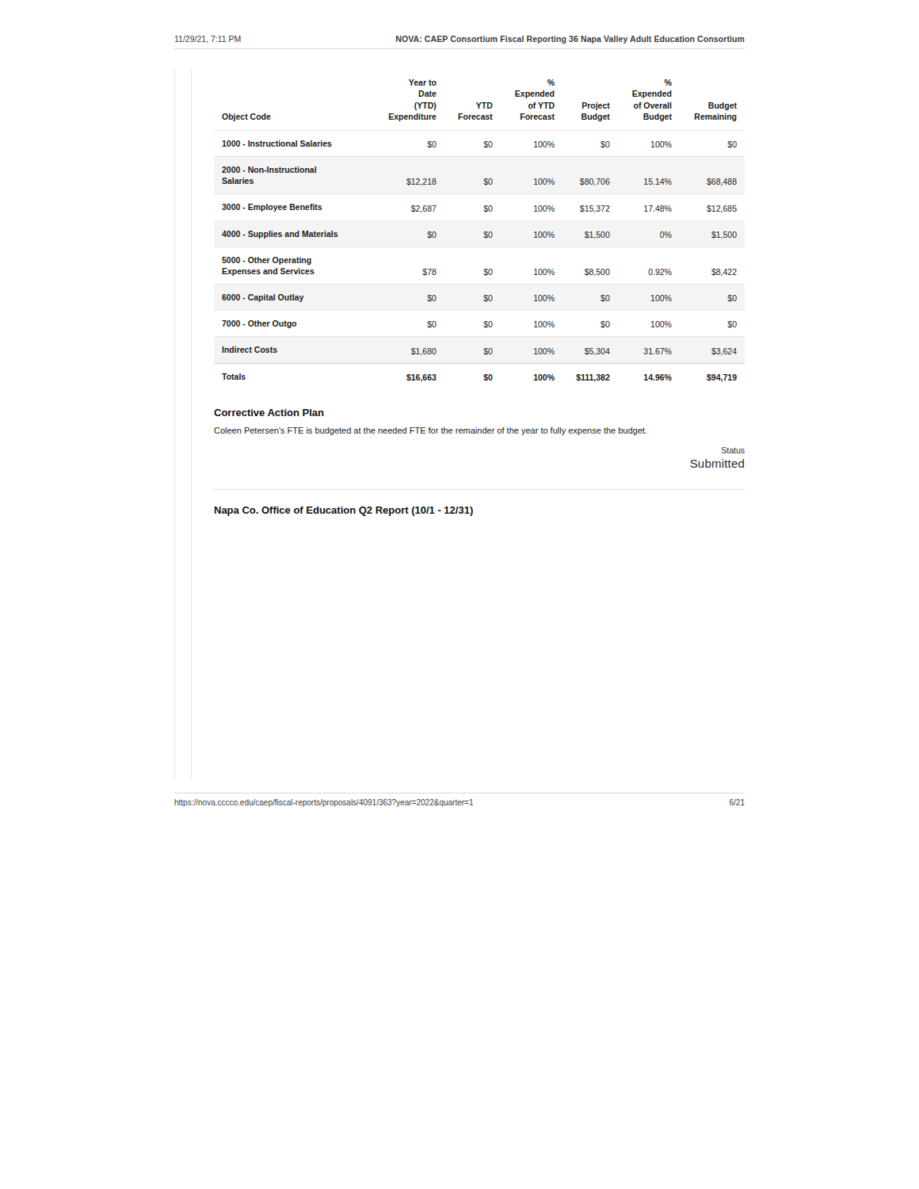11/29/21, 7:11 PM
NOVA: CAEP Consortium Fiscal Reporting 36 Napa Valley Adult Education Consortium
| Object Code | Year to Date (YTD) Expenditure | YTD Forecast | % Expended of YTD Forecast | Project Budget | % Expended of Overall Budget | Budget Remaining |
| --- | --- | --- | --- | --- | --- | --- |
| 1000 - Instructional Salaries | $0 | $0 | 100% | $0 | 100% | $0 |
| 2000 - Non-Instructional Salaries | $12,218 | $0 | 100% | $80,706 | 15.14% | $68,488 |
| 3000 - Employee Benefits | $2,687 | $0 | 100% | $15,372 | 17.48% | $12,685 |
| 4000 - Supplies and Materials | $0 | $0 | 100% | $1,500 | 0% | $1,500 |
| 5000 - Other Operating Expenses and Services | $78 | $0 | 100% | $8,500 | 0.92% | $8,422 |
| 6000 - Capital Outlay | $0 | $0 | 100% | $0 | 100% | $0 |
| 7000 - Other Outgo | $0 | $0 | 100% | $0 | 100% | $0 |
| Indirect Costs | $1,680 | $0 | 100% | $5,304 | 31.67% | $3,624 |
| Totals | $16,663 | $0 | 100% | $111,382 | 14.96% | $94,719 |
Corrective Action Plan
Coleen Petersen's FTE is budgeted at the needed FTE for the remainder of the year to fully expense the budget.
Status
Submitted
Napa Co. Office of Education Q2 Report (10/1 - 12/31)
https://nova.cccco.edu/caep/fiscal-reports/proposals/4091/363?year=2022&quarter=1
6/21